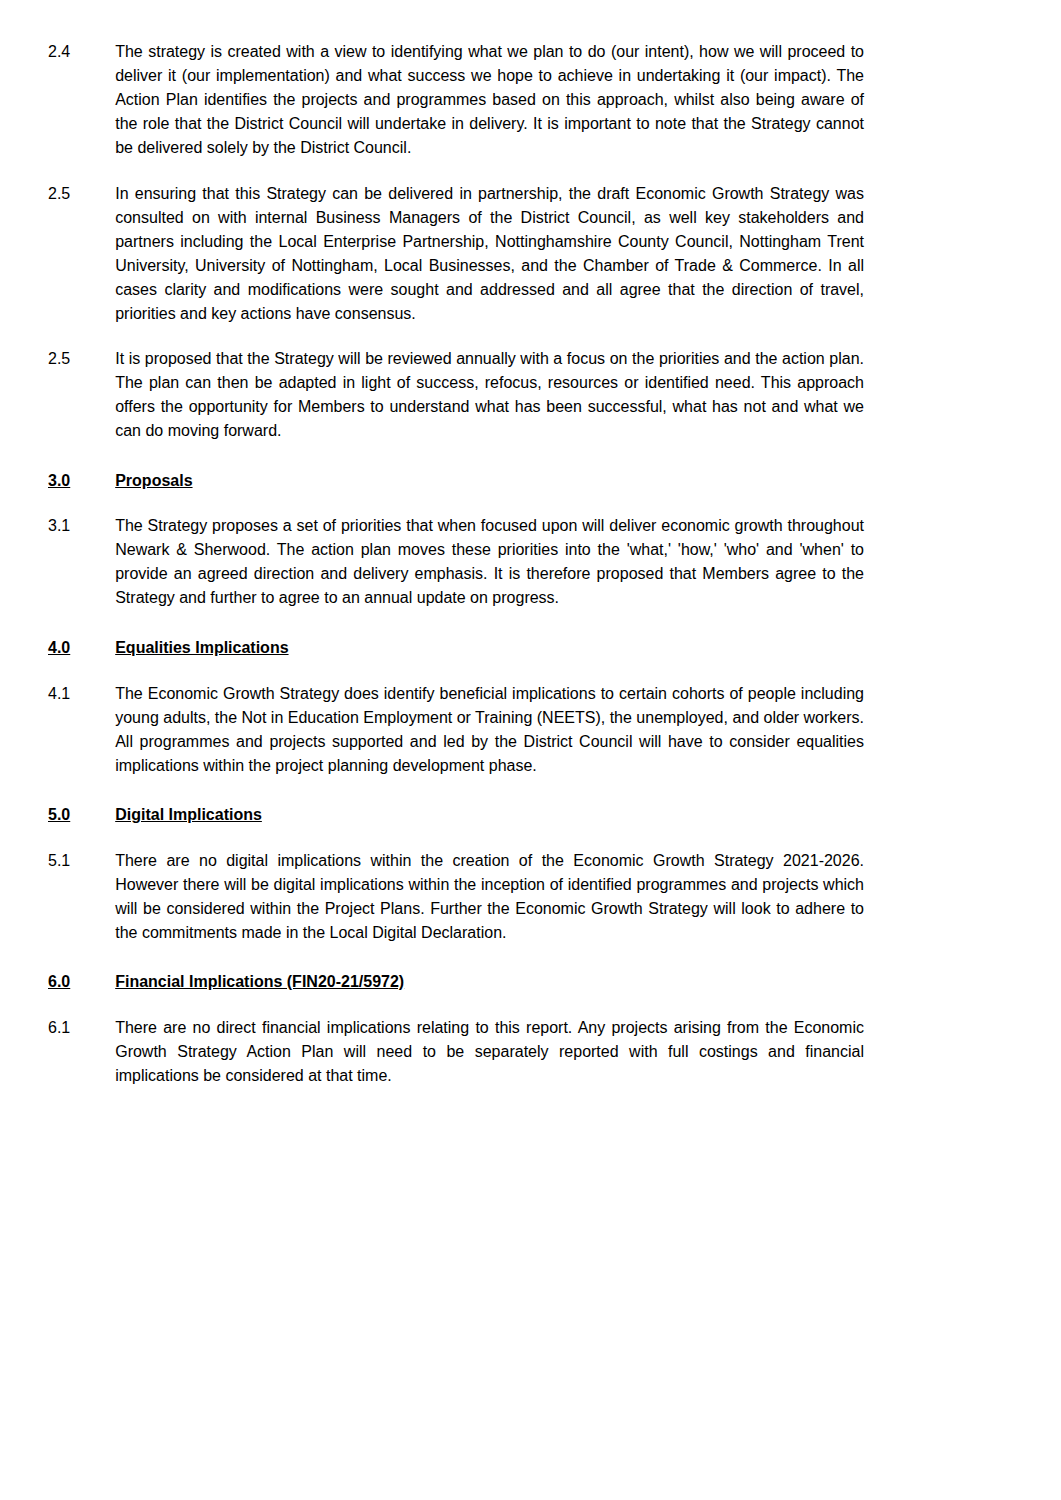2.4
The strategy is created with a view to identifying what we plan to do (our intent), how we will proceed to deliver it (our implementation) and what success we hope to achieve in undertaking it (our impact). The Action Plan identifies the projects and programmes based on this approach, whilst also being aware of the role that the District Council will undertake in delivery. It is important to note that the Strategy cannot be delivered solely by the District Council.
2.5
In ensuring that this Strategy can be delivered in partnership, the draft Economic Growth Strategy was consulted on with internal Business Managers of the District Council, as well key stakeholders and partners including the Local Enterprise Partnership, Nottinghamshire County Council, Nottingham Trent University, University of Nottingham, Local Businesses, and the Chamber of Trade & Commerce. In all cases clarity and modifications were sought and addressed and all agree that the direction of travel, priorities and key actions have consensus.
2.5
It is proposed that the Strategy will be reviewed annually with a focus on the priorities and the action plan. The plan can then be adapted in light of success, refocus, resources or identified need. This approach offers the opportunity for Members to understand what has been successful, what has not and what we can do moving forward.
3.0
Proposals
3.1
The Strategy proposes a set of priorities that when focused upon will deliver economic growth throughout Newark & Sherwood. The action plan moves these priorities into the 'what,' 'how,' 'who' and 'when' to provide an agreed direction and delivery emphasis. It is therefore proposed that Members agree to the Strategy and further to agree to an annual update on progress.
4.0
Equalities Implications
4.1
The Economic Growth Strategy does identify beneficial implications to certain cohorts of people including young adults, the Not in Education Employment or Training (NEETS), the unemployed, and older workers. All programmes and projects supported and led by the District Council will have to consider equalities implications within the project planning development phase.
5.0
Digital Implications
5.1
There are no digital implications within the creation of the Economic Growth Strategy 2021-2026. However there will be digital implications within the inception of identified programmes and projects which will be considered within the Project Plans. Further the Economic Growth Strategy will look to adhere to the commitments made in the Local Digital Declaration.
6.0
Financial Implications (FIN20-21/5972)
6.1
There are no direct financial implications relating to this report. Any projects arising from the Economic Growth Strategy Action Plan will need to be separately reported with full costings and financial implications be considered at that time.